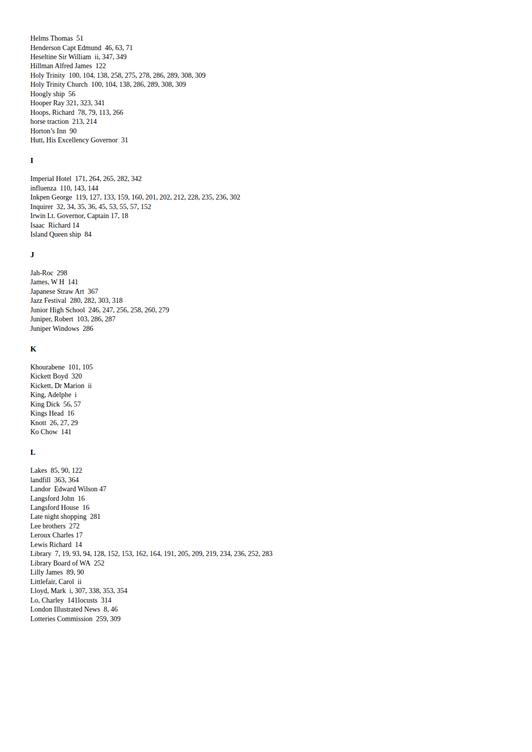Helms Thomas 51
Henderson Capt Edmund 46, 63, 71
Heseltine Sir William ii, 347, 349
Hillman Alfred James 122
Holy Trinity 100, 104, 138, 258, 275, 278, 286, 289, 308, 309
Holy Trinity Church 100, 104, 138, 286, 289, 308, 309
Hoogly ship 56
Hooper Ray 321, 323, 341
Hoops, Richard 78, 79, 113, 266
horse traction 213, 214
Horton’s Inn 90
Hutt, His Excellency Governor 31
I
Imperial Hotel 171, 264, 265, 282, 342
influenza 110, 143, 144
Inkpen George 119, 127, 133, 159, 160, 201, 202, 212, 228, 235, 236, 302
Inquirer 32, 34, 35, 36, 45, 53, 55, 57, 152
Irwin Lt. Governor, Captain 17, 18
Isaac Richard 14
Island Queen ship 84
J
Jah-Roc 298
James, W H 141
Japanese Straw Art 367
Jazz Festival 280, 282, 303, 318
Junior High School 246, 247, 256, 258, 260, 279
Juniper, Robert 103, 286, 287
Juniper Windows 286
K
Khourabene 101, 105
Kickett Boyd 320
Kickett, Dr Marion ii
King, Adelphe i
King Dick 56, 57
Kings Head 16
Knott 26, 27, 29
Ko Chow 141
L
Lakes 85, 90, 122
landfill 363, 364
Landor Edward Wilson 47
Langsford John 16
Langsford House 16
Late night shopping 281
Lee brothers 272
Leroux Charles 17
Lewis Richard 14
Library 7, 19, 93, 94, 128, 152, 153, 162, 164, 191, 205, 209, 219, 234, 236, 252, 283
Library Board of WA 252
Lilly James 89, 90
Littlefair, Carol ii
Lloyd, Mark i, 307, 338, 353, 354
Lo, Charley 141locusts 314
London Illustrated News 8, 46
Lotteries Commission 259, 309